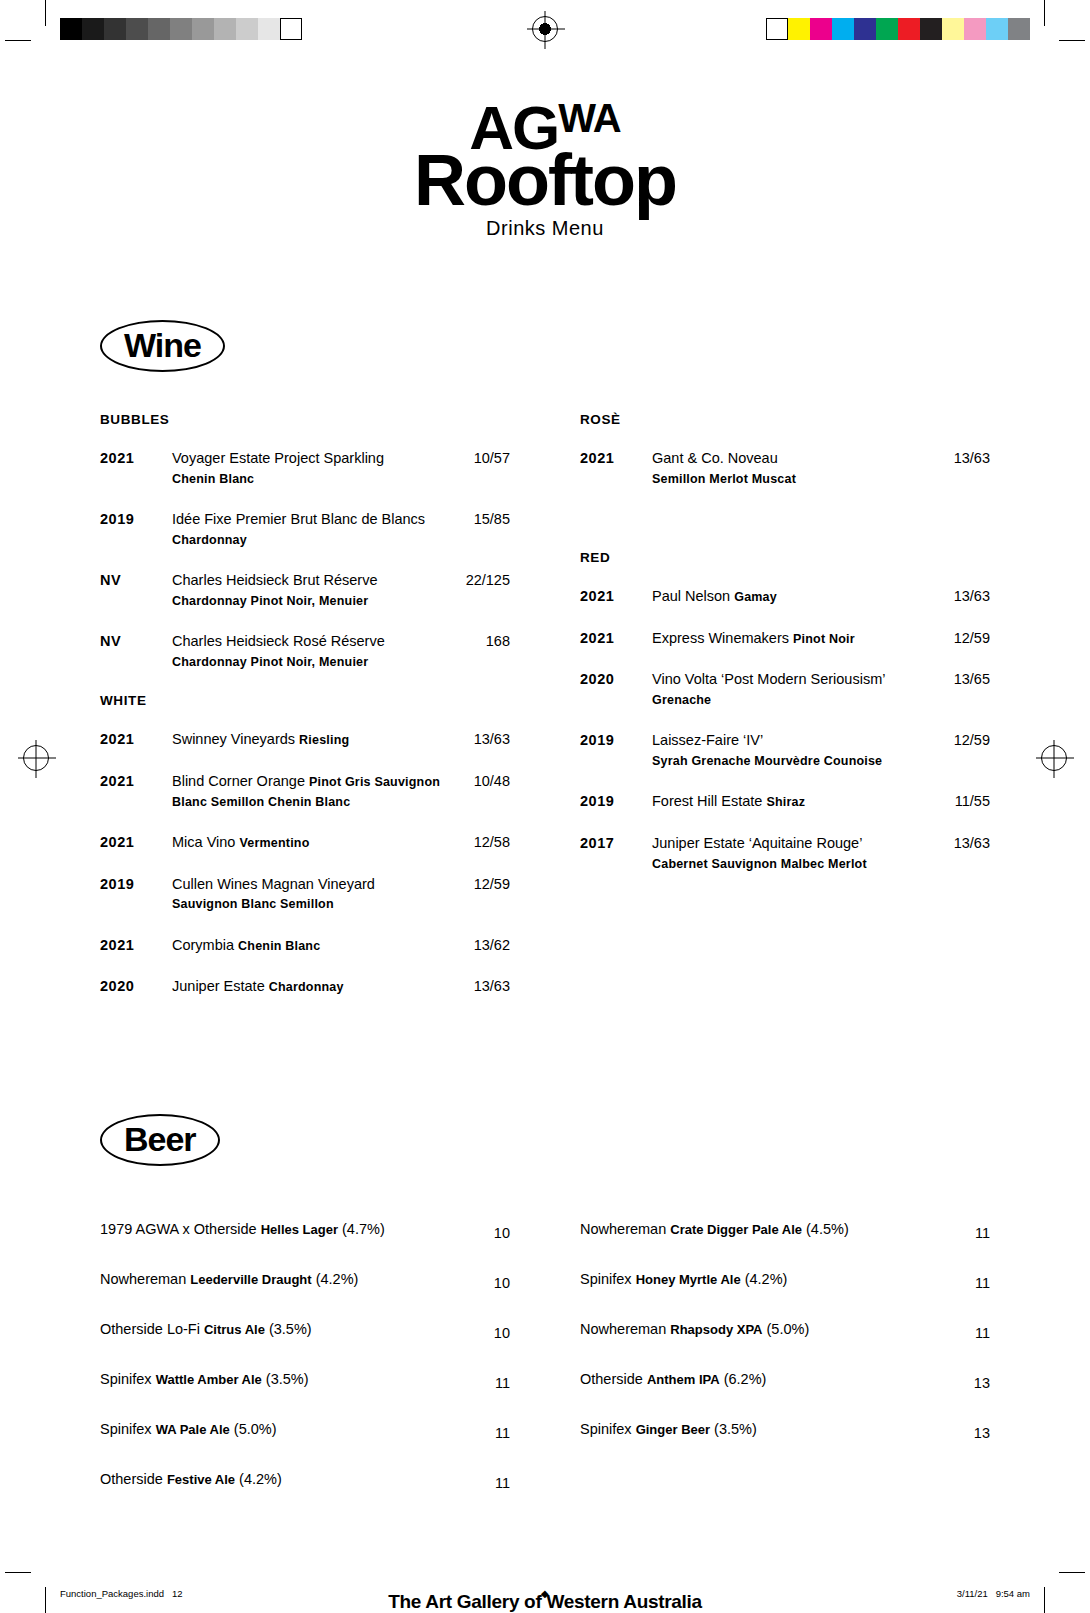AGWA
Rooftop
Drinks Menu
Wine
BUBBLES
| 2021 | Voyager Estate Project Sparkling Chenin Blanc | 10/57 |
| 2019 | Idée Fixe Premier Brut Blanc de Blancs Chardonnay | 15/85 |
| NV | Charles Heidsieck Brut Réserve Chardonnay Pinot Noir, Menuier | 22/125 |
| NV | Charles Heidsieck Rosé Réserve Chardonnay Pinot Noir, Menuier | 168 |
WHITE
| 2021 | Swinney Vineyards Riesling | 13/63 |
| 2021 | Blind Corner Orange Pinot Gris Sauvignon Blanc Semillon Chenin Blanc | 10/48 |
| 2021 | Mica Vino Vermentino | 12/58 |
| 2019 | Cullen Wines Magnan Vineyard Sauvignon Blanc Semillon | 12/59 |
| 2021 | Corymbia Chenin Blanc | 13/62 |
| 2020 | Juniper Estate Chardonnay | 13/63 |
ROSÈ
| 2021 | Gant & Co. Noveau Semillon Merlot Muscat | 13/63 |
RED
| 2021 | Paul Nelson Gamay | 13/63 |
| 2021 | Express Winemakers Pinot Noir | 12/59 |
| 2020 | Vino Volta ‘Post Modern Seriousism’ Grenache | 13/65 |
| 2019 | Laissez-Faire ‘IV’ Syrah Grenache Mourvèdre Counoise | 12/59 |
| 2019 | Forest Hill Estate Shiraz | 11/55 |
| 2017 | Juniper Estate ‘Aquitaine Rouge’ Cabernet Sauvignon Malbec Merlot | 13/63 |
Beer
| 1979 AGWA x Otherside Helles Lager (4.7%) | 10 |
| Nowhereman Leederville Draught (4.2%) | 10 |
| Otherside Lo-Fi Citrus Ale (3.5%) | 10 |
| Spinifex Wattle Amber Ale (3.5%) | 11 |
| Spinifex WA Pale Ale (5.0%) | 11 |
| Otherside Festive Ale (4.2%) | 11 |
| Nowhereman Crate Digger Pale Ale (4.5%) | 11 |
| Spinifex Honey Myrtle Ale (4.2%) | 11 |
| Nowhereman Rhapsody XPA (5.0%) | 11 |
| Otherside Anthem IPA (6.2%) | 13 |
| Spinifex Ginger Beer (3.5%) | 13 |
The Art Gallery of Western Australia
Function_Packages.indd 12 ◆ 3/11/21 9:54 am